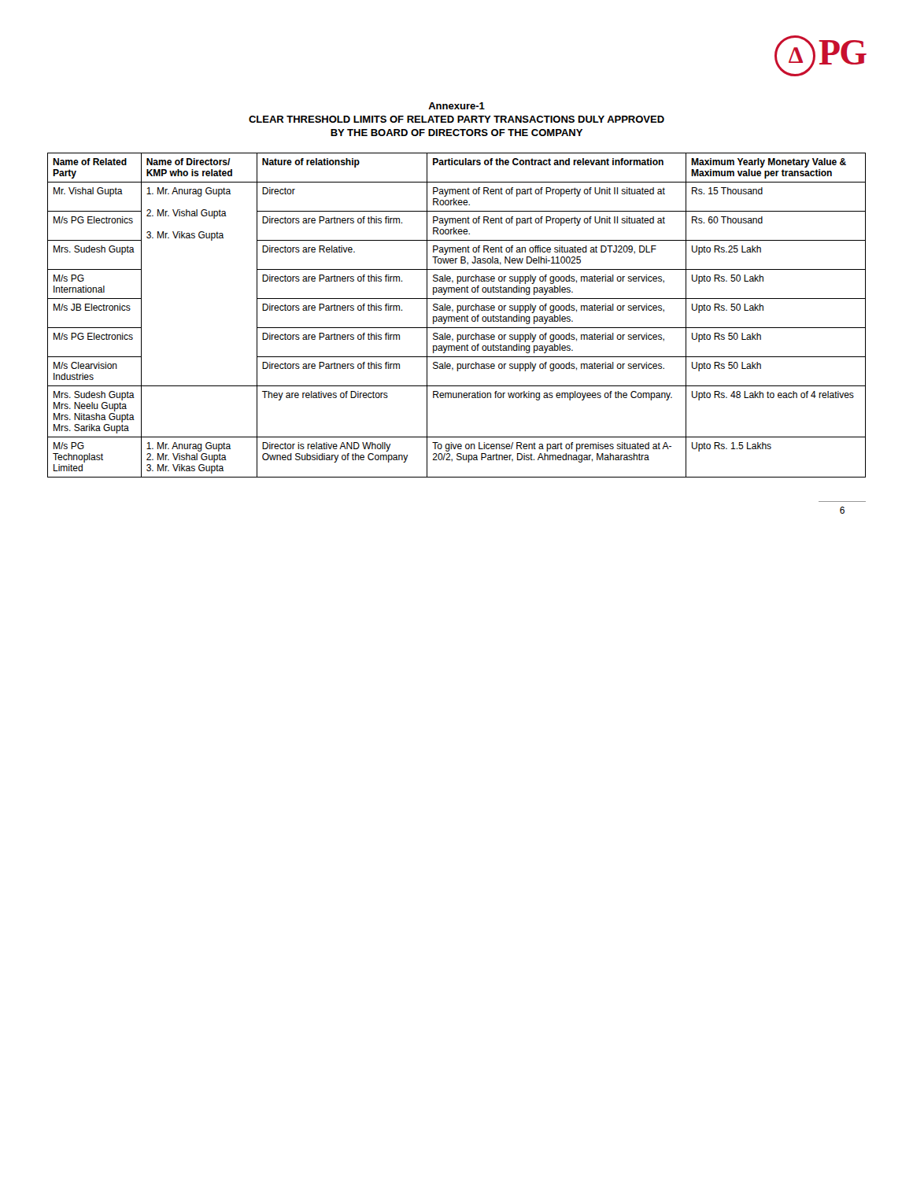∆PG
Annexure-1
CLEAR THRESHOLD LIMITS OF RELATED PARTY TRANSACTIONS DULY APPROVED
BY THE BOARD OF DIRECTORS OF THE COMPANY
| Name of Related Party | Name of Directors/ KMP who is related | Nature of relationship | Particulars of the Contract and relevant information | Maximum Yearly Monetary Value & Maximum value per transaction |
| --- | --- | --- | --- | --- |
| Mr. Vishal Gupta | 1. Mr. Anurag Gupta 2. Mr. Vishal Gupta 3. Mr. Vikas Gupta | Director | Payment of Rent of part of Property of Unit II situated at Roorkee. | Rs. 15 Thousand |
| M/s PG Electronics | Directors are Partners of this firm. | Payment of Rent of part of Property of Unit II situated at Roorkee. | Rs. 60 Thousand |
| Mrs. Sudesh Gupta | Directors are Relative. | Payment of Rent of an office situated at DTJ209, DLF Tower B, Jasola, New Delhi-110025 | Upto Rs.25 Lakh |
| M/s PG International | Directors are Partners of this firm. | Sale, purchase or supply of goods, material or services, payment of outstanding payables. | Upto Rs. 50 Lakh |
| M/s JB Electronics | Directors are Partners of this firm. | Sale, purchase or supply of goods, material or services, payment of outstanding payables. | Upto Rs. 50 Lakh |
| M/s PG Electronics | Directors are Partners of this firm | Sale, purchase or supply of goods, material or services, payment of outstanding payables. | Upto Rs 50 Lakh |
| M/s Clearvision Industries | Directors are Partners of this firm | Sale, purchase or supply of goods, material or services. | Upto Rs 50 Lakh |
| Mrs. Sudesh Gupta Mrs. Neelu Gupta Mrs. Nitasha Gupta Mrs. Sarika Gupta | | They are relatives of Directors | Remuneration for working as employees of the Company. | Upto Rs. 48 Lakh to each of 4 relatives |
| M/s PG Technoplast Limited | 1. Mr. Anurag Gupta 2. Mr. Vishal Gupta 3. Mr. Vikas Gupta | Director is relative AND Wholly Owned Subsidiary of the Company | To give on License/ Rent a part of premises situated at A-20/2, Supa Partner, Dist. Ahmednagar, Maharashtra | Upto Rs. 1.5 Lakhs |
6